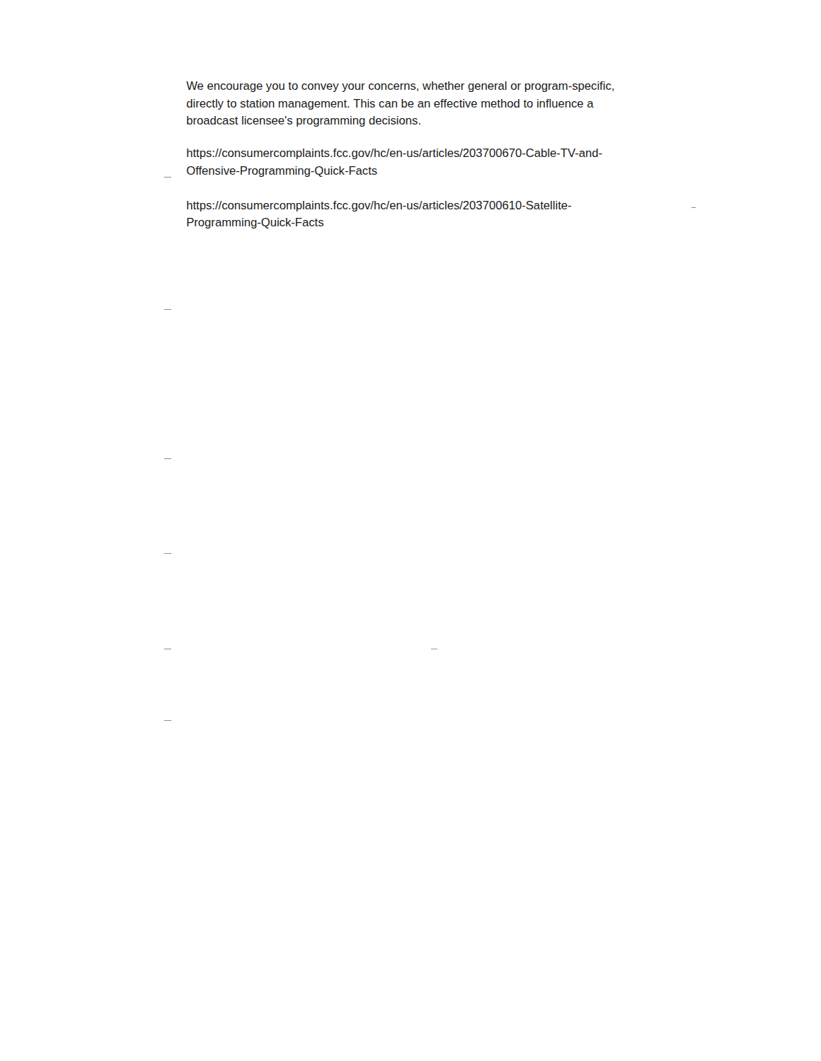We encourage you to convey your concerns, whether general or program-specific, directly to station management. This can be an effective method to influence a broadcast licensee's programming decisions.
https://consumercomplaints.fcc.gov/hc/en-us/articles/203700670-Cable-TV-and-Offensive-Programming-Quick-Facts
https://consumercomplaints.fcc.gov/hc/en-us/articles/203700610-Satellite-Programming-Quick-Facts